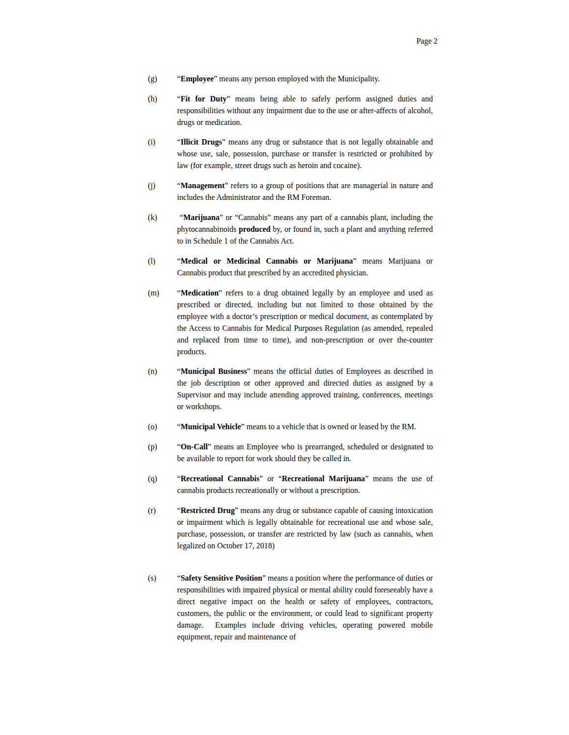Page 2
(g)
“Employee” means any person employed with the Municipality.
(h)
“Fit for Duty” means being able to safely perform assigned duties and responsibilities without any impairment due to the use or after-affects of alcohol, drugs or medication.
(i)
“Illicit Drugs” means any drug or substance that is not legally obtainable and whose use, sale, possession, purchase or transfer is restricted or prohibited by law (for example, street drugs such as heroin and cocaine).
(j)
“Management” refers to a group of positions that are managerial in nature and includes the Administrator and the RM Foreman.
(k)
“Marijuana” or “Cannabis” means any part of a cannabis plant, including the phytocannabinoids produced by, or found in, such a plant and anything referred to in Schedule 1 of the Cannabis Act.
(l)
“Medical or Medicinal Cannabis or Marijuana” means Marijuana or Cannabis product that prescribed by an accredited physician.
(m)
“Medication” refers to a drug obtained legally by an employee and used as prescribed or directed, including but not limited to those obtained by the employee with a doctor’s prescription or medical document, as contemplated by the Access to Cannabis for Medical Purposes Regulation (as amended, repealed and replaced from time to time), and non-prescription or over the-counter products.
(n)
“Municipal Business” means the official duties of Employees as described in the job description or other approved and directed duties as assigned by a Supervisor and may include attending approved training, conferences, meetings or workshops.
(o)
“Municipal Vehicle” means to a vehicle that is owned or leased by the RM.
(p)
“On-Call” means an Employee who is prearranged, scheduled or designated to be available to report for work should they be called in.
(q)
“Recreational Cannabis” or “Recreational Marijuana” means the use of cannabis products recreationally or without a prescription.
(r)
“Restricted Drug” means any drug or substance capable of causing intoxication or impairment which is legally obtainable for recreational use and whose sale, purchase, possession, or transfer are restricted by law (such as cannabis, when legalized on October 17, 2018)
(s)
“Safety Sensitive Position” means a position where the performance of duties or responsibilities with impaired physical or mental ability could foreseeably have a direct negative impact on the health or safety of employees, contractors, customers, the public or the environment, or could lead to significant property damage. Examples include driving vehicles, operating powered mobile equipment, repair and maintenance of